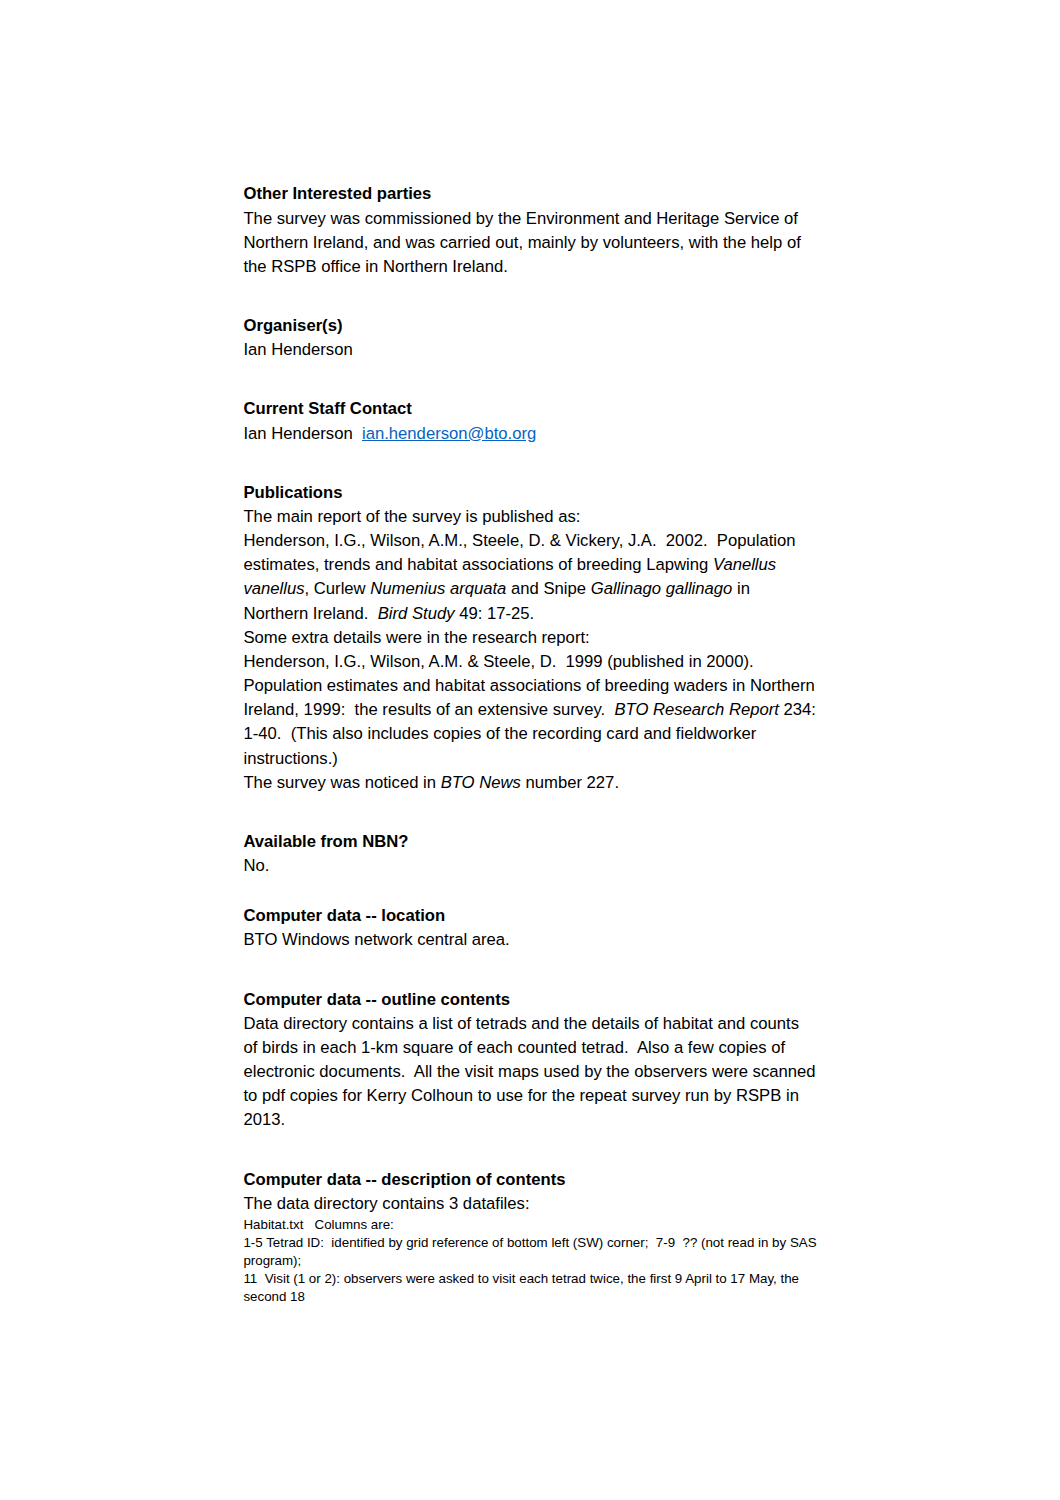Other Interested parties
The survey was commissioned by the Environment and Heritage Service of Northern Ireland, and was carried out, mainly by volunteers, with the help of the RSPB office in Northern Ireland.
Organiser(s)
Ian Henderson
Current Staff Contact
Ian Henderson ian.henderson@bto.org
Publications
The main report of the survey is published as:
Henderson, I.G., Wilson, A.M., Steele, D. & Vickery, J.A. 2002. Population estimates, trends and habitat associations of breeding Lapwing Vanellus vanellus, Curlew Numenius arquata and Snipe Gallinago gallinago in Northern Ireland. Bird Study 49: 17-25.
Some extra details were in the research report:
Henderson, I.G., Wilson, A.M. & Steele, D. 1999 (published in 2000). Population estimates and habitat associations of breeding waders in Northern Ireland, 1999: the results of an extensive survey. BTO Research Report 234: 1-40. (This also includes copies of the recording card and fieldworker instructions.)
The survey was noticed in BTO News number 227.
Available from NBN?
No.
Computer data -- location
BTO Windows network central area.
Computer data -- outline contents
Data directory contains a list of tetrads and the details of habitat and counts of birds in each 1-km square of each counted tetrad. Also a few copies of electronic documents. All the visit maps used by the observers were scanned to pdf copies for Kerry Colhoun to use for the repeat survey run by RSPB in 2013.
Computer data -- description of contents
The data directory contains 3 datafiles:
Habitat.txt Columns are:
1-5 Tetrad ID: identified by grid reference of bottom left (SW) corner; 7-9 ?? (not read in by SAS program);
11 Visit (1 or 2): observers were asked to visit each tetrad twice, the first 9 April to 17 May, the second 18